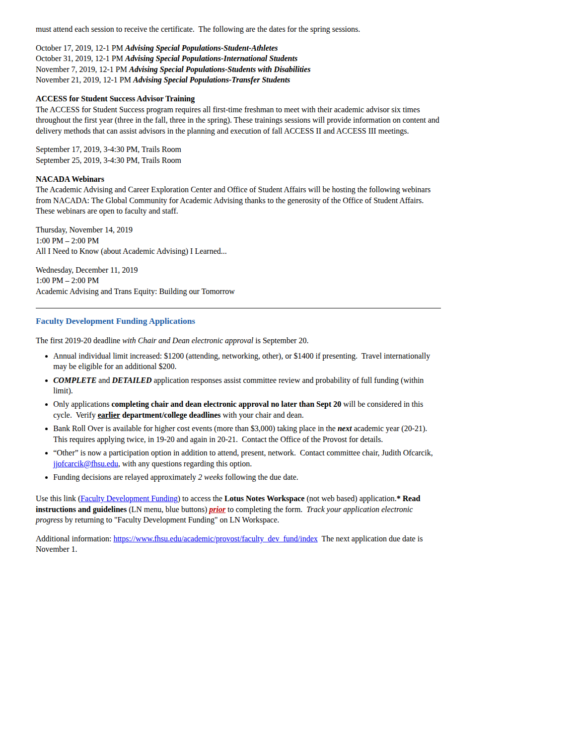must attend each session to receive the certificate. The following are the dates for the spring sessions.
October 17, 2019, 12-1 PM Advising Special Populations-Student-Athletes
October 31, 2019, 12-1 PM Advising Special Populations-International Students
November 7, 2019, 12-1 PM Advising Special Populations-Students with Disabilities
November 21, 2019, 12-1 PM Advising Special Populations-Transfer Students
ACCESS for Student Success Advisor Training
The ACCESS for Student Success program requires all first-time freshman to meet with their academic advisor six times throughout the first year (three in the fall, three in the spring). These trainings sessions will provide information on content and delivery methods that can assist advisors in the planning and execution of fall ACCESS II and ACCESS III meetings.
September 17, 2019, 3-4:30 PM, Trails Room
September 25, 2019, 3-4:30 PM, Trails Room
NACADA Webinars
The Academic Advising and Career Exploration Center and Office of Student Affairs will be hosting the following webinars from NACADA: The Global Community for Academic Advising thanks to the generosity of the Office of Student Affairs. These webinars are open to faculty and staff.
Thursday, November 14, 2019
1:00 PM – 2:00 PM
All I Need to Know (about Academic Advising) I Learned...
Wednesday, December 11, 2019
1:00 PM – 2:00 PM
Academic Advising and Trans Equity: Building our Tomorrow
Faculty Development Funding Applications
The first 2019-20 deadline with Chair and Dean electronic approval is September 20.
Annual individual limit increased: $1200 (attending, networking, other), or $1400 if presenting. Travel internationally may be eligible for an additional $200.
COMPLETE and DETAILED application responses assist committee review and probability of full funding (within limit).
Only applications completing chair and dean electronic approval no later than Sept 20 will be considered in this cycle. Verify earlier department/college deadlines with your chair and dean.
Bank Roll Over is available for higher cost events (more than $3,000) taking place in the next academic year (20-21). This requires applying twice, in 19-20 and again in 20-21. Contact the Office of the Provost for details.
“Other” is now a participation option in addition to attend, present, network. Contact committee chair, Judith Ofcarcik, jjofcarcik@fhsu.edu, with any questions regarding this option.
Funding decisions are relayed approximately 2 weeks following the due date.
Use this link (Faculty Development Funding) to access the Lotus Notes Workspace (not web based) application.* Read instructions and guidelines (LN menu, blue buttons) prior to completing the form. Track your application electronic progress by returning to "Faculty Development Funding" on LN Workspace.
Additional information: https://www.fhsu.edu/academic/provost/faculty_dev_fund/index The next application due date is November 1.